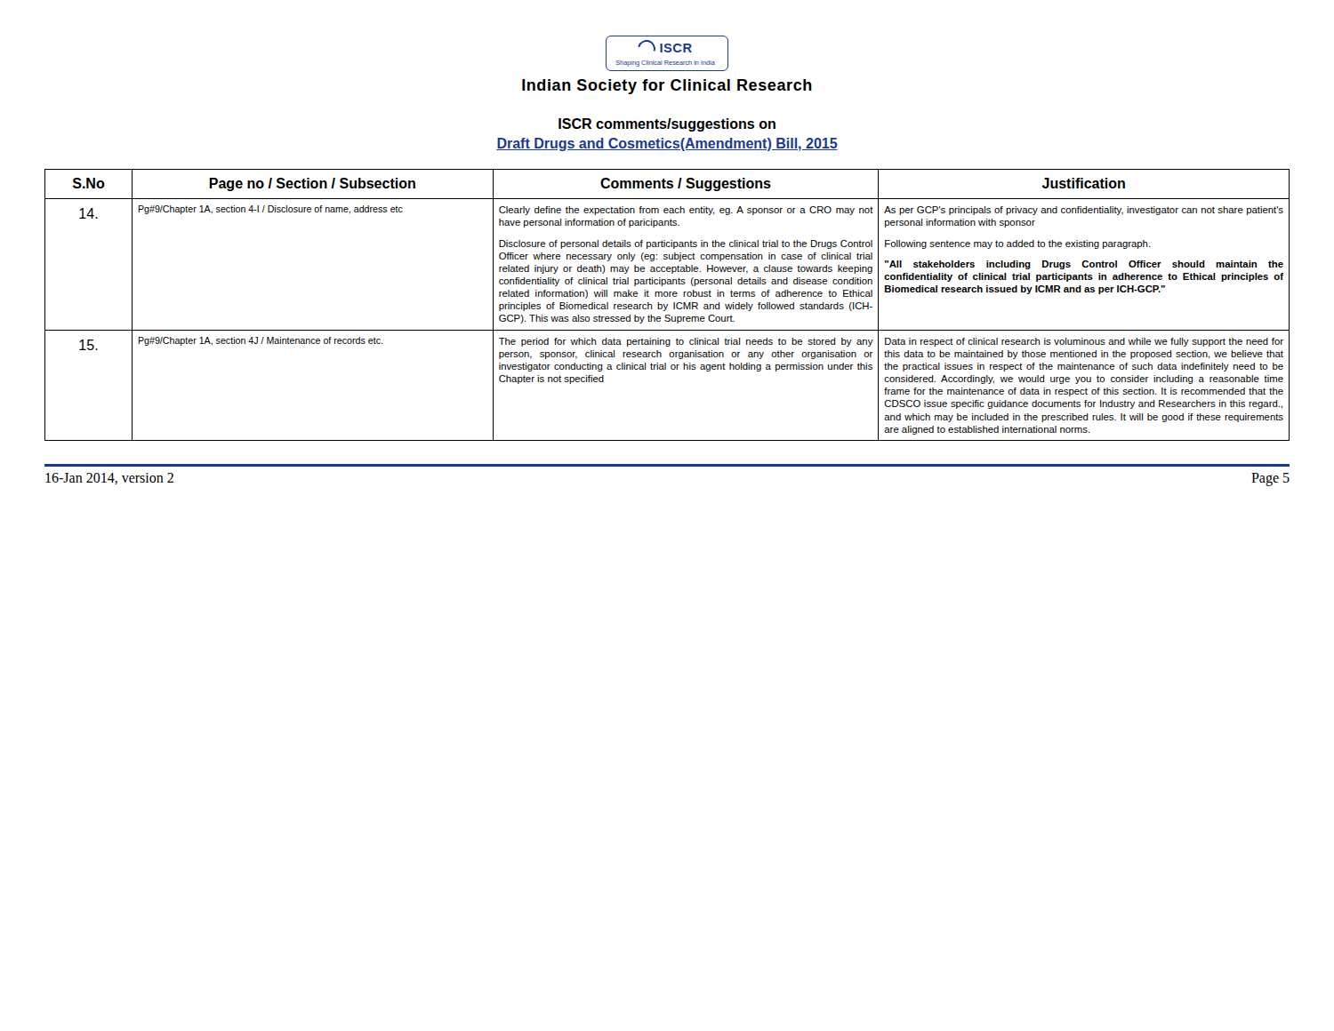ISCRShaping Clinical Research in India
Indian Society for Clinical Research
ISCR comments/suggestions on
Draft Drugs and Cosmetics(Amendment) Bill, 2015
| S.No | Page no / Section / Subsection | Comments / Suggestions | Justification |
| --- | --- | --- | --- |
| 14. | Pg#9/Chapter 1A, section 4-I / Disclosure of name, address etc | Clearly define the expectation from each entity, eg. A sponsor or a CRO may not have personal information of paricipants. Disclosure of personal details of participants in the clinical trial to the Drugs Control Officer where necessary only (eg: subject compensation in case of clinical trial related injury or death) may be acceptable. However, a clause towards keeping confidentiality of clinical trial participants (personal details and disease condition related information) will make it more robust in terms of adherence to Ethical principles of Biomedical research by ICMR and widely followed standards (ICH-GCP). This was also stressed by the Supreme Court. | As per GCP's principals of privacy and confidentiality, investigator can not share patient's personal information with sponsor Following sentence may to added to the existing paragraph. "All stakeholders including Drugs Control Officer should maintain the confidentiality of clinical trial participants in adherence to Ethical principles of Biomedical research issued by ICMR and as per ICH-GCP." |
| 15. | Pg#9/Chapter 1A, section 4J / Maintenance of records etc. | The period for which data pertaining to clinical trial needs to be stored by any person, sponsor, clinical research organisation or any other organisation or investigator conducting a clinical trial or his agent holding a permission under this Chapter is not specified | Data in respect of clinical research is voluminous and while we fully support the need for this data to be maintained by those mentioned in the proposed section, we believe that the practical issues in respect of the maintenance of such data indefinitely need to be considered. Accordingly, we would urge you to consider including a reasonable time frame for the maintenance of data in respect of this section. It is recommended that the CDSCO issue specific guidance documents for Industry and Researchers in this regard., and which may be included in the prescribed rules. It will be good if these requirements are aligned to established international norms. |
16-Jan 2014, version 2
Page 5